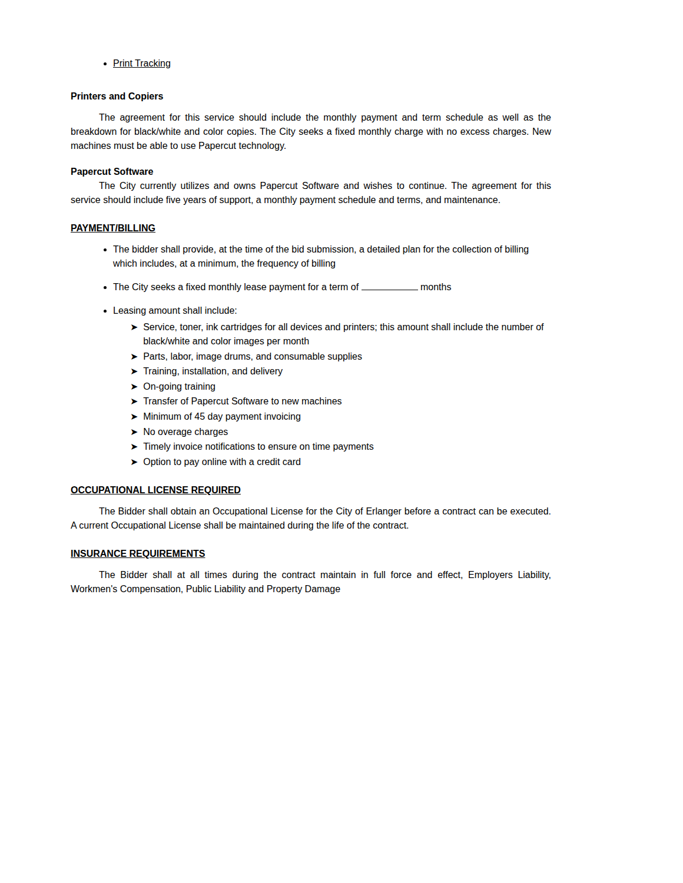Print Tracking
Printers and Copiers
The agreement for this service should include the monthly payment and term schedule as well as the breakdown for black/white and color copies. The City seeks a fixed monthly charge with no excess charges. New machines must be able to use Papercut technology.
Papercut Software
The City currently utilizes and owns Papercut Software and wishes to continue. The agreement for this service should include five years of support, a monthly payment schedule and terms, and maintenance.
PAYMENT/BILLING
The bidder shall provide, at the time of the bid submission, a detailed plan for the collection of billing which includes, at a minimum, the frequency of billing
The City seeks a fixed monthly lease payment for a term of months
Leasing amount shall include:
Service, toner, ink cartridges for all devices and printers; this amount shall include the number of black/white and color images per month
Parts, labor, image drums, and consumable supplies
Training, installation, and delivery
On-going training
Transfer of Papercut Software to new machines
Minimum of 45 day payment invoicing
No overage charges
Timely invoice notifications to ensure on time payments
Option to pay online with a credit card
OCCUPATIONAL LICENSE REQUIRED
The Bidder shall obtain an Occupational License for the City of Erlanger before a contract can be executed. A current Occupational License shall be maintained during the life of the contract.
INSURANCE REQUIREMENTS
The Bidder shall at all times during the contract maintain in full force and effect, Employers Liability, Workmen's Compensation, Public Liability and Property Damage